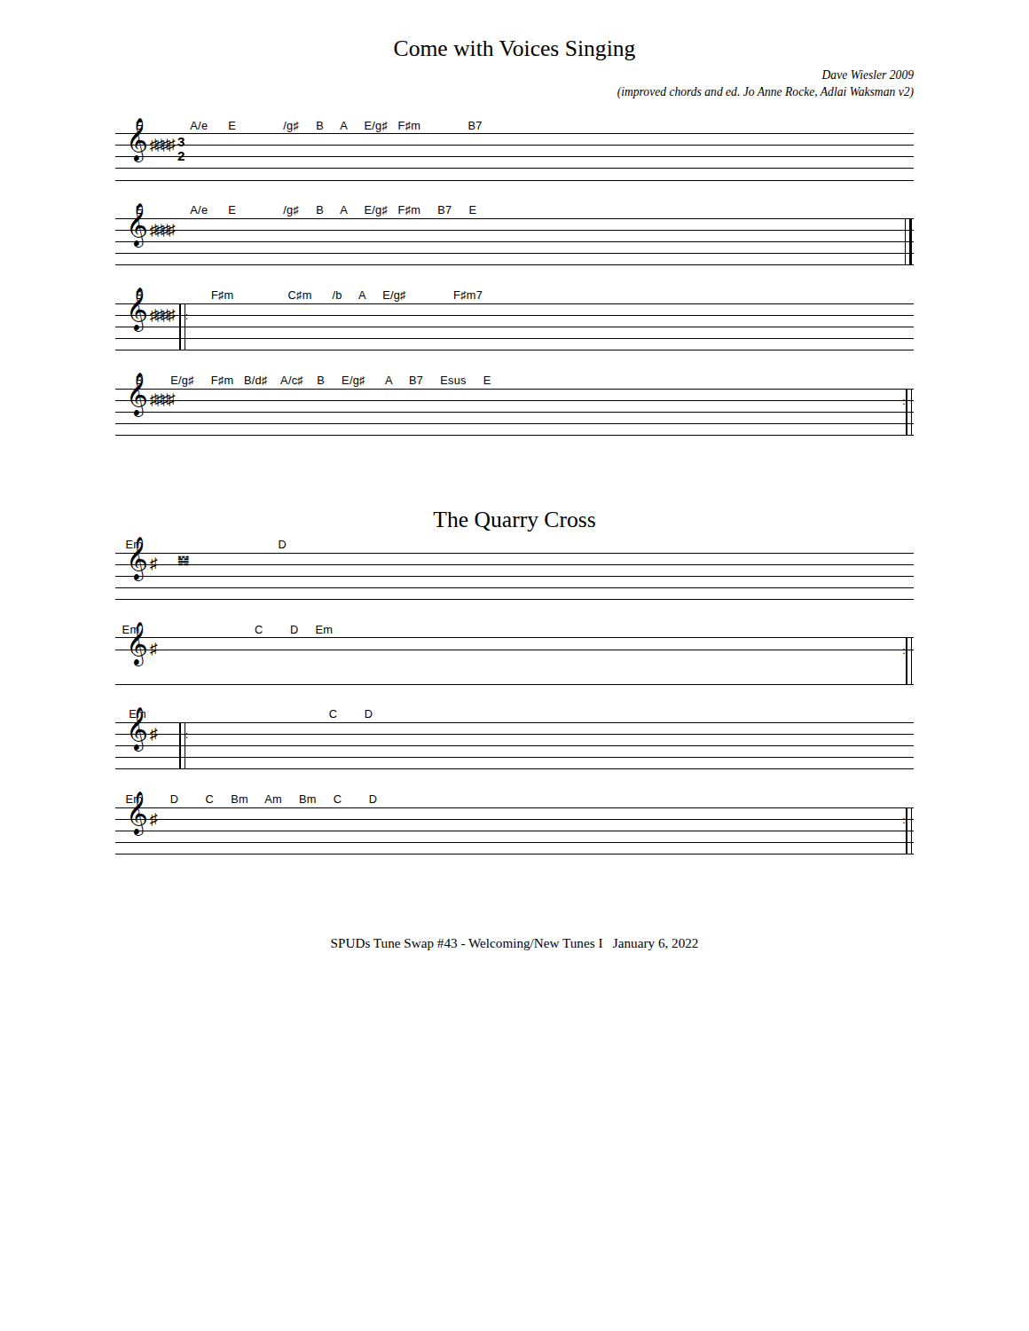Come with Voices Singing
Dave Wiesler 2009
(improved chords and ed. Jo Anne Rocke, Adlai Waksman v2)
E A/e E /g♯ B A E/g♯ F♯m B7
𝄞 ♯♯♯♯ 3
2 Staff with treble clef, four sharps, 3/2 time
E A/e E /g♯ B A E/g♯ F♯m B7 E
𝄞 ♯♯♯♯ Staff with treble clef, four sharps
B F♯m C♯m /b A E/g♯ F♯m7
𝄞 ♯♯♯♯ : Staff with treble clef, four sharps, repeat sign
B E/g♯ F♯m B/d♯ A/c♯ B E/g♯ A B7 Esus E
𝄞 ♯♯♯♯ : Staff with treble clef, four sharps, end repeat
The Quarry Cross
Em D
𝄞 ♯ 𝍆 Staff with treble clef, one sharp, common time
Em C D Em
𝄞 ♯ : Staff with treble clef, one sharp, end repeat
Em C D
𝄞 ♯ : Staff with treble clef, one sharp, repeat sign
Em D C Bm Am Bm C D
𝄞 ♯ : Staff with treble clef, one sharp, end repeat
SPUDs Tune Swap #43 - Welcoming/New Tunes I January 6, 2022